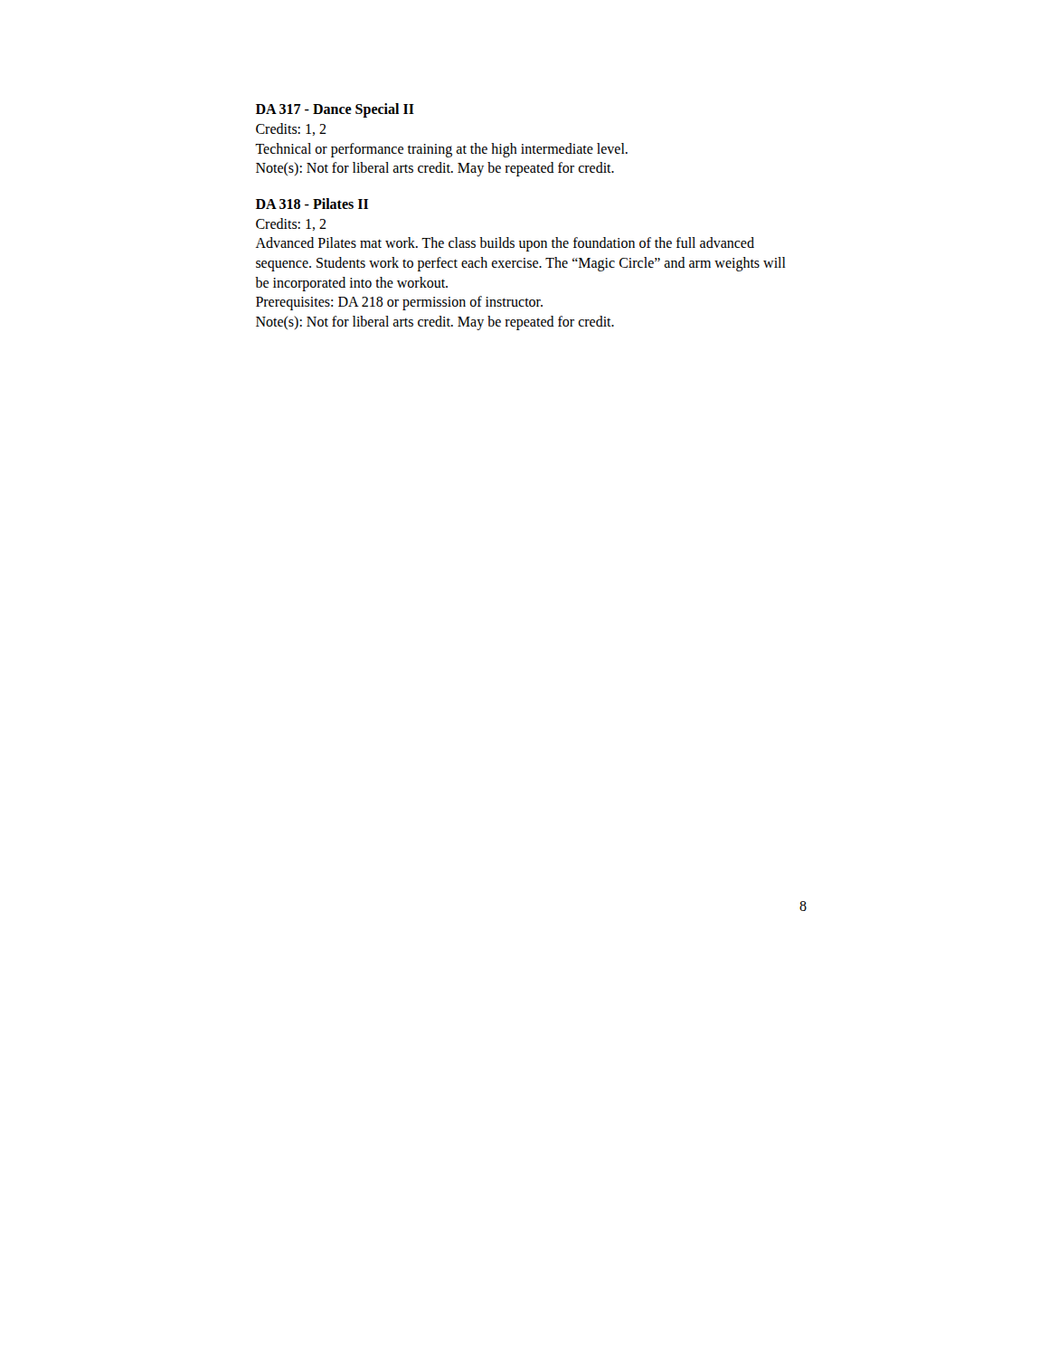DA 317 - Dance Special II
Credits: 1, 2
Technical or performance training at the high intermediate level.
Note(s): Not for liberal arts credit. May be repeated for credit.
DA 318 - Pilates II
Credits: 1, 2
Advanced Pilates mat work. The class builds upon the foundation of the full advanced sequence. Students work to perfect each exercise. The “Magic Circle” and arm weights will be incorporated into the workout.
Prerequisites: DA 218 or permission of instructor.
Note(s): Not for liberal arts credit. May be repeated for credit.
8